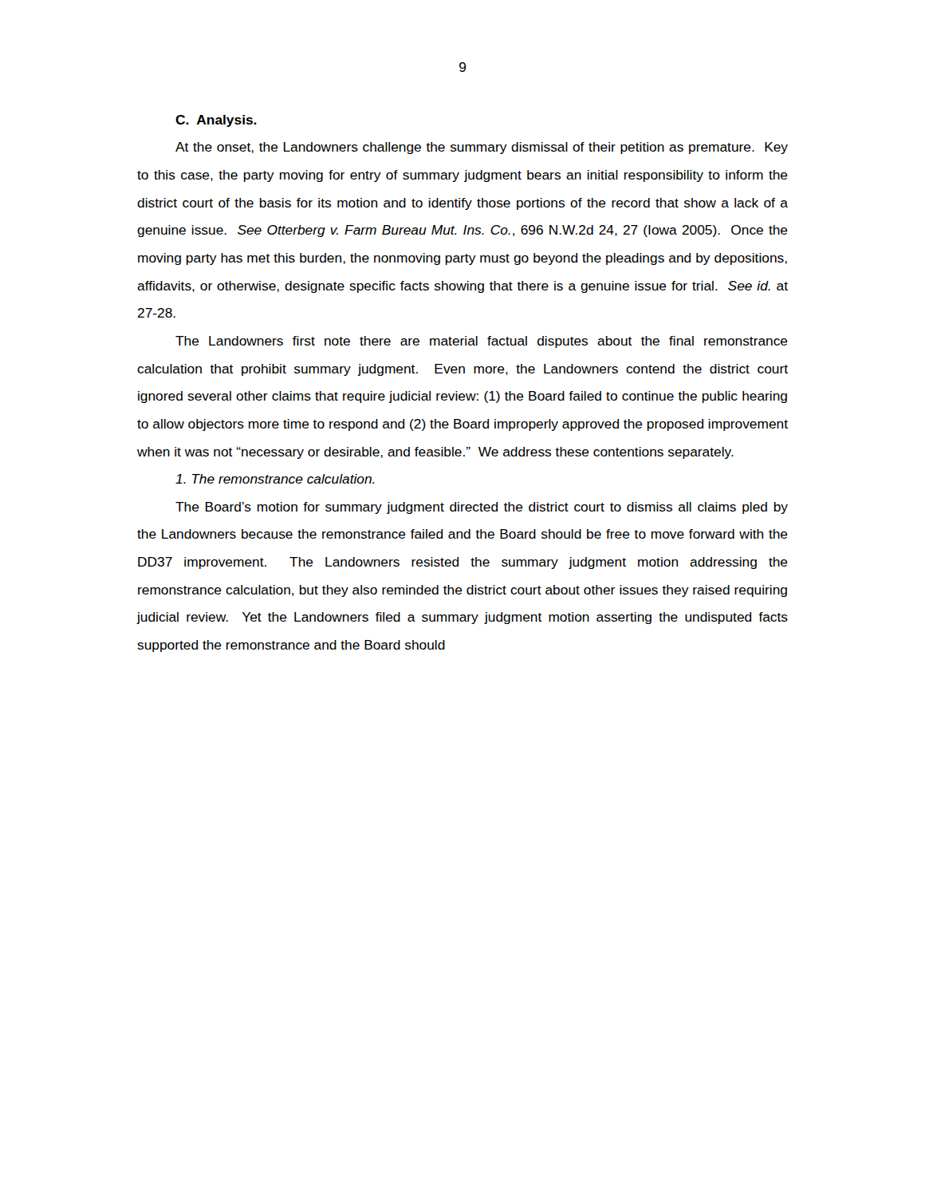9
C. Analysis.
At the onset, the Landowners challenge the summary dismissal of their petition as premature. Key to this case, the party moving for entry of summary judgment bears an initial responsibility to inform the district court of the basis for its motion and to identify those portions of the record that show a lack of a genuine issue. See Otterberg v. Farm Bureau Mut. Ins. Co., 696 N.W.2d 24, 27 (Iowa 2005). Once the moving party has met this burden, the nonmoving party must go beyond the pleadings and by depositions, affidavits, or otherwise, designate specific facts showing that there is a genuine issue for trial. See id. at 27-28.
The Landowners first note there are material factual disputes about the final remonstrance calculation that prohibit summary judgment. Even more, the Landowners contend the district court ignored several other claims that require judicial review: (1) the Board failed to continue the public hearing to allow objectors more time to respond and (2) the Board improperly approved the proposed improvement when it was not “necessary or desirable, and feasible.” We address these contentions separately.
1. The remonstrance calculation.
The Board’s motion for summary judgment directed the district court to dismiss all claims pled by the Landowners because the remonstrance failed and the Board should be free to move forward with the DD37 improvement. The Landowners resisted the summary judgment motion addressing the remonstrance calculation, but they also reminded the district court about other issues they raised requiring judicial review. Yet the Landowners filed a summary judgment motion asserting the undisputed facts supported the remonstrance and the Board should